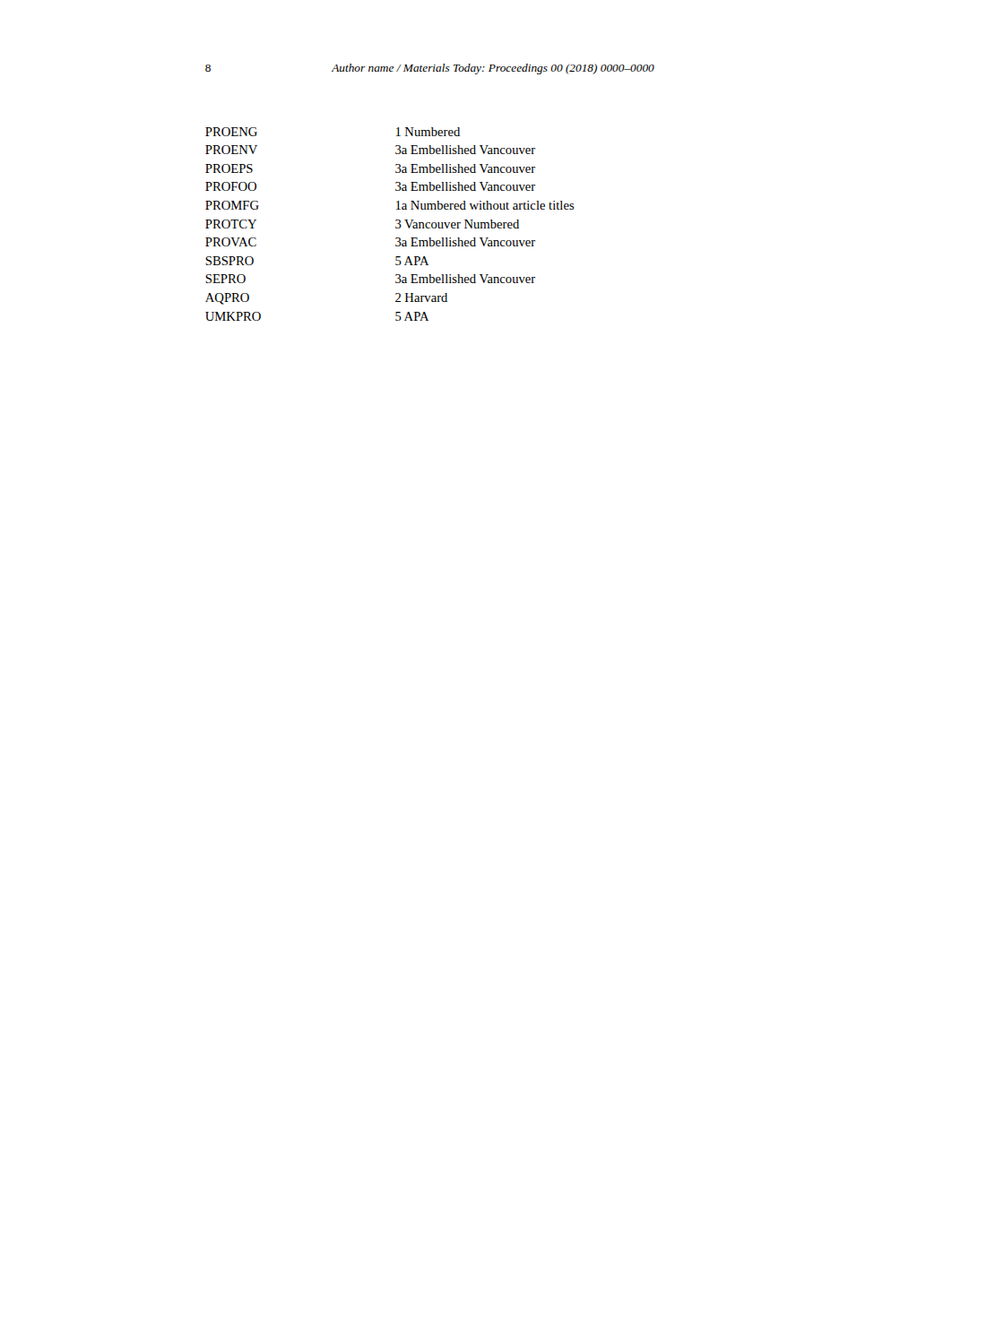8
Author name / Materials Today: Proceedings 00 (2018) 0000–0000
| PROENG | 1 Numbered |
| PROENV | 3a Embellished Vancouver |
| PROEPS | 3a Embellished Vancouver |
| PROFOO | 3a Embellished Vancouver |
| PROMFG | 1a Numbered without article titles |
| PROTCY | 3 Vancouver Numbered |
| PROVAC | 3a Embellished Vancouver |
| SBSPRO | 5 APA |
| SEPRO | 3a Embellished Vancouver |
| AQPRO | 2 Harvard |
| UMKPRO | 5 APA |